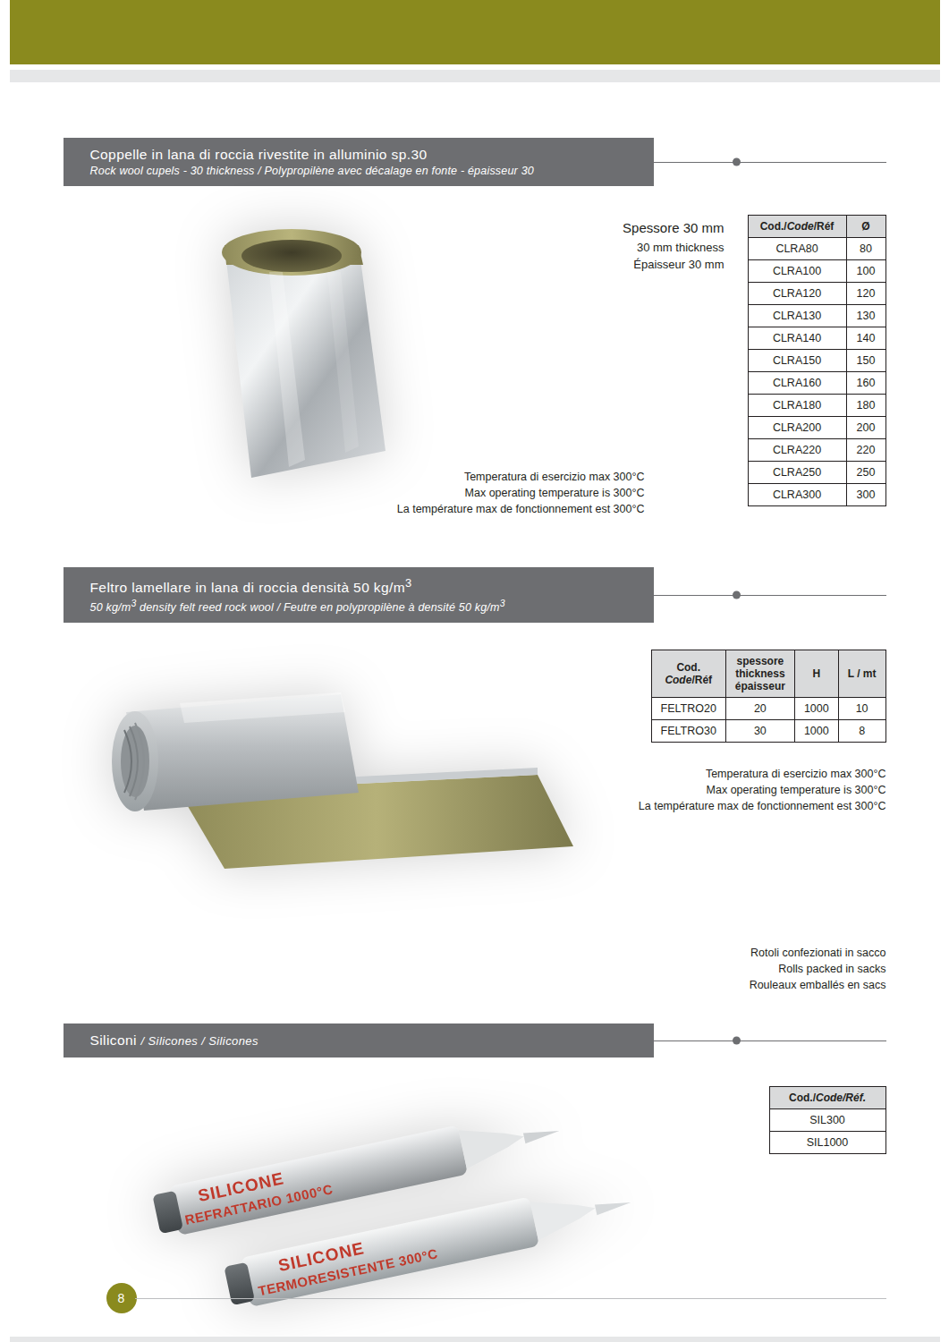Coppelle in lana di roccia rivestite in alluminio sp.30
Rock wool cupels - 30 thickness / Polypropilène avec décalage en fonte - épaisseur 30
Spessore 30 mm
30 mm thickness
Épaisseur 30 mm
| Cod./ Code /Réf | Ø |
| --- | --- |
| CLRA80 | 80 |
| CLRA100 | 100 |
| CLRA120 | 120 |
| CLRA130 | 130 |
| CLRA140 | 140 |
| CLRA150 | 150 |
| CLRA160 | 160 |
| CLRA180 | 180 |
| CLRA200 | 200 |
| CLRA220 | 220 |
| CLRA250 | 250 |
| CLRA300 | 300 |
Temperatura di esercizio max 300°C
Max operating temperature is 300°C
La température max de fonctionnement est 300°C
Feltro lamellare in lana di roccia densità 50 kg/m3
50 kg/m3 density felt reed rock wool / Feutre en polypropilène à densité 50 kg/m3
| Cod. Code /Réf | spessore thickness épaisseur | H | L / mt |
| --- | --- | --- | --- |
| FELTRO20 | 20 | 1000 | 10 |
| FELTRO30 | 30 | 1000 | 8 |
Temperatura di esercizio max 300°C
Max operating temperature is 300°C
La température max de fonctionnement est 300°C
Rotoli confezionati in sacco
Rolls packed in sacks
Rouleaux emballés en sacs
Siliconi / Silicones / Silicones
SILICONE REFRATTARIO 1000°C SILICONE TERMORESISTENTE 300°C
| Cod./ Code/Réf. |
| --- |
| SIL300 |
| SIL1000 |
8